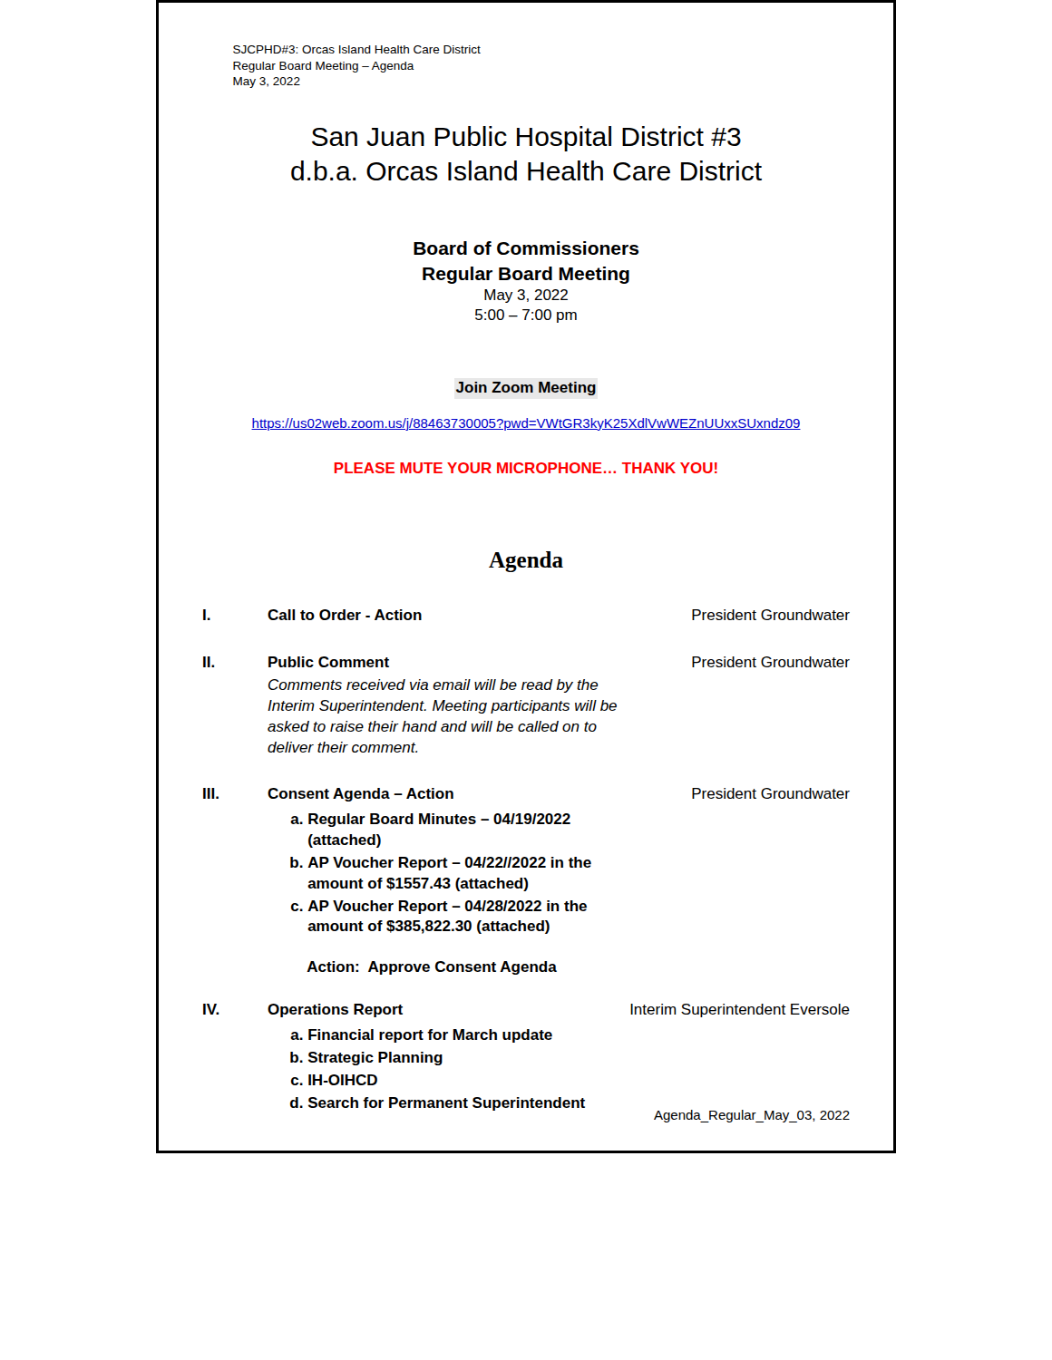SJCPHD#3: Orcas Island Health Care District
Regular Board Meeting – Agenda
May 3, 2022
San Juan Public Hospital District #3
d.b.a. Orcas Island Health Care District
Board of Commissioners
Regular Board Meeting
May 3, 2022
5:00 – 7:00 pm
Join Zoom Meeting https://us02web.zoom.us/j/88463730005?pwd=VWtGR3kyK25XdlVwWEZnUUxxSUxndz09
PLEASE MUTE YOUR MICROPHONE… THANK YOU!
Agenda
| I. | Call to Order - Action | President Groundwater |
| II. | Public Comment Comments received via email will be read by the Interim Superintendent. Meeting participants will be asked to raise their hand and will be called on to deliver their comment. | President Groundwater |
| III. | Consent Agenda – Action Regular Board Minutes – 04/19/2022 (attached) AP Voucher Report – 04/22//2022 in the amount of $1557.43 (attached) AP Voucher Report – 04/28/2022 in the amount of $385,822.30 (attached) Action: Approve Consent Agenda | President Groundwater |
| IV. | Operations Report Financial report for March update Strategic Planning IH-OIHCD Search for Permanent Superintendent | Interim Superintendent Eversole |
Agenda_Regular_May_03, 2022